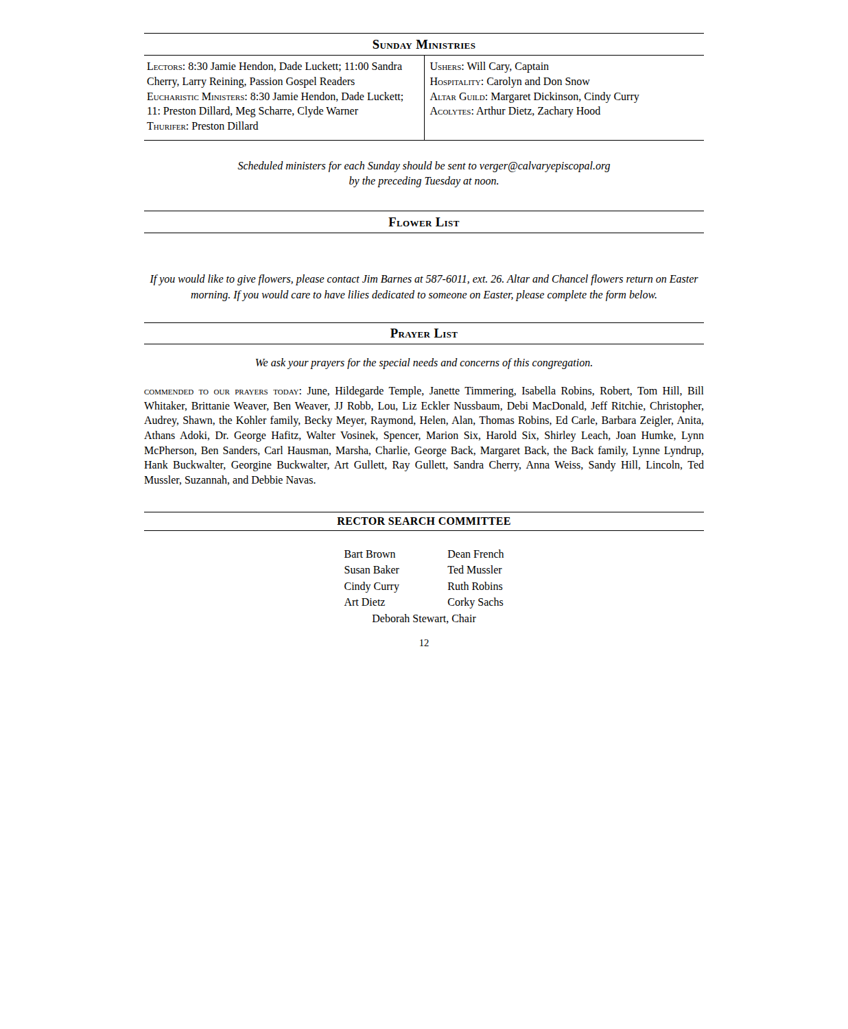Sunday Ministries
| Lectors: 8:30 Jamie Hendon, Dade Luckett; 11:00 Sandra Cherry, Larry Reining, Passion Gospel Readers Eucharistic Ministers: 8:30 Jamie Hendon, Dade Luckett; 11: Preston Dillard, Meg Scharre, Clyde Warner Thurifer: Preston Dillard | Ushers: Will Cary, Captain Hospitality: Carolyn and Don Snow Altar Guild: Margaret Dickinson, Cindy Curry Acolytes: Arthur Dietz, Zachary Hood |
Scheduled ministers for each Sunday should be sent to verger@calvaryepiscopal.org
by the preceding Tuesday at noon.
Flower List
If you would like to give flowers, please contact Jim Barnes at 587-6011, ext. 26. Altar and Chancel flowers return on Easter morning. If you would care to have lilies dedicated to someone on Easter, please complete the form below.
Prayer List
We ask your prayers for the special needs and concerns of this congregation.
COMMENDED TO OUR PRAYERS TODAY: June, Hildegarde Temple, Janette Timmering, Isabella Robins, Robert, Tom Hill, Bill Whitaker, Brittanie Weaver, Ben Weaver, JJ Robb, Lou, Liz Eckler Nussbaum, Debi MacDonald, Jeff Ritchie, Christopher, Audrey, Shawn, the Kohler family, Becky Meyer, Raymond, Helen, Alan, Thomas Robins, Ed Carle, Barbara Zeigler, Anita, Athans Adoki, Dr. George Hafitz, Walter Vosinek, Spencer, Marion Six, Harold Six, Shirley Leach, Joan Humke, Lynn McPherson, Ben Sanders, Carl Hausman, Marsha, Charlie, George Back, Margaret Back, the Back family, Lynne Lyndrup, Hank Buckwalter, Georgine Buckwalter, Art Gullett, Ray Gullett, Sandra Cherry, Anna Weiss, Sandy Hill, Lincoln, Ted Mussler, Suzannah, and Debbie Navas.
Rector Search Committee
| Bart Brown | Dean French |
| Susan Baker | Ted Mussler |
| Cindy Curry | Ruth Robins |
| Art Dietz | Corky Sachs |
Deborah Stewart, Chair
12